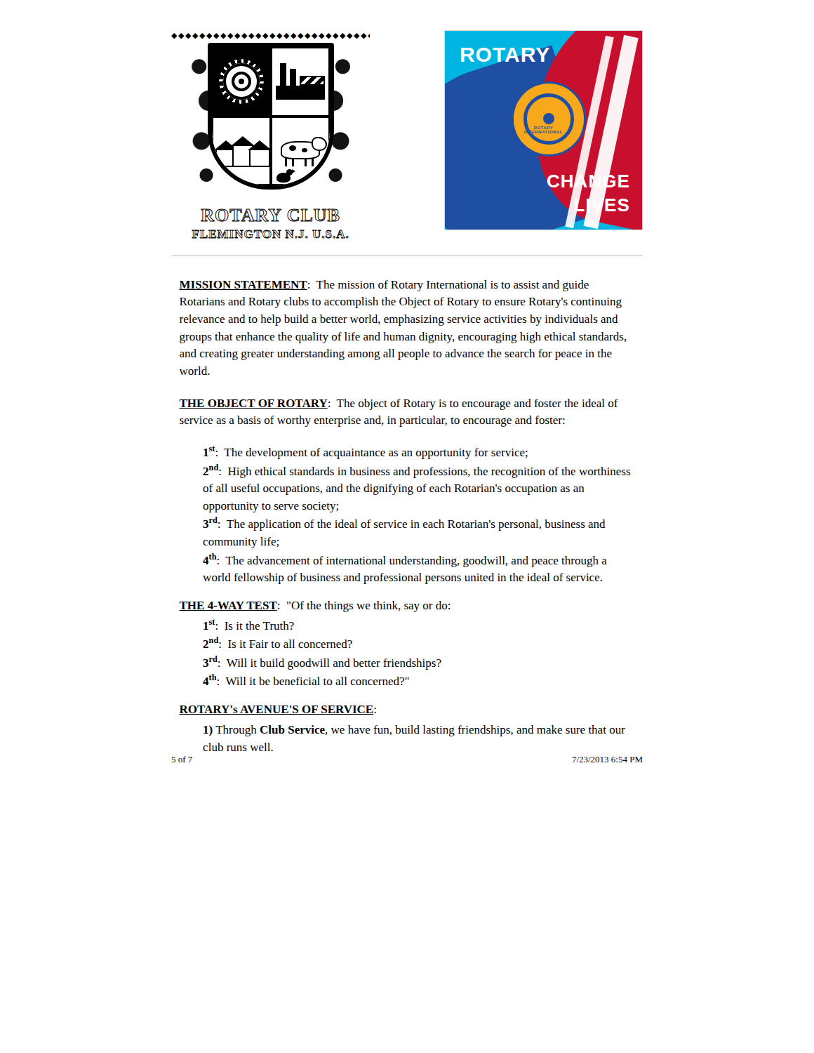◆◆◆◆◆◆◆◆◆◆◆◆◆◆◆◆◆◆◆◆◆◆◆◆◆◆◆◆◆◆◆◆◆◆◆◆◆◆◆◆◆◆◆◆◆◆◆◆◆◆
ROTARY CLUB
FLEMINGTON N.J. U.S.A.
ROTARY
ROTARY
INTERNATIONAL
CHANGE
LIVES
MISSION STATEMENT: The mission of Rotary International is to assist and guide Rotarians and Rotary clubs to accomplish the Object of Rotary to ensure Rotary's continuing relevance and to help build a better world, emphasizing service activities by individuals and groups that enhance the quality of life and human dignity, encouraging high ethical standards, and creating greater understanding among all people to advance the search for peace in the world.
THE OBJECT OF ROTARY: The object of Rotary is to encourage and foster the ideal of service as a basis of worthy enterprise and, in particular, to encourage and foster:
1st: The development of acquaintance as an opportunity for service;
2nd: High ethical standards in business and professions, the recognition of the worthiness of all useful occupations, and the dignifying of each Rotarian's occupation as an opportunity to serve society;
3rd: The application of the ideal of service in each Rotarian's personal, business and community life;
4th: The advancement of international understanding, goodwill, and peace through a world fellowship of business and professional persons united in the ideal of service.
THE 4-WAY TEST: "Of the things we think, say or do:
1st: Is it the Truth?
2nd: Is it Fair to all concerned?
3rd: Will it build goodwill and better friendships?
4th: Will it be beneficial to all concerned?"
ROTARY's AVENUE'S OF SERVICE:
1) Through Club Service, we have fun, build lasting friendships, and make sure that our club runs well.
5 of 7 7/23/2013 6:54 PM